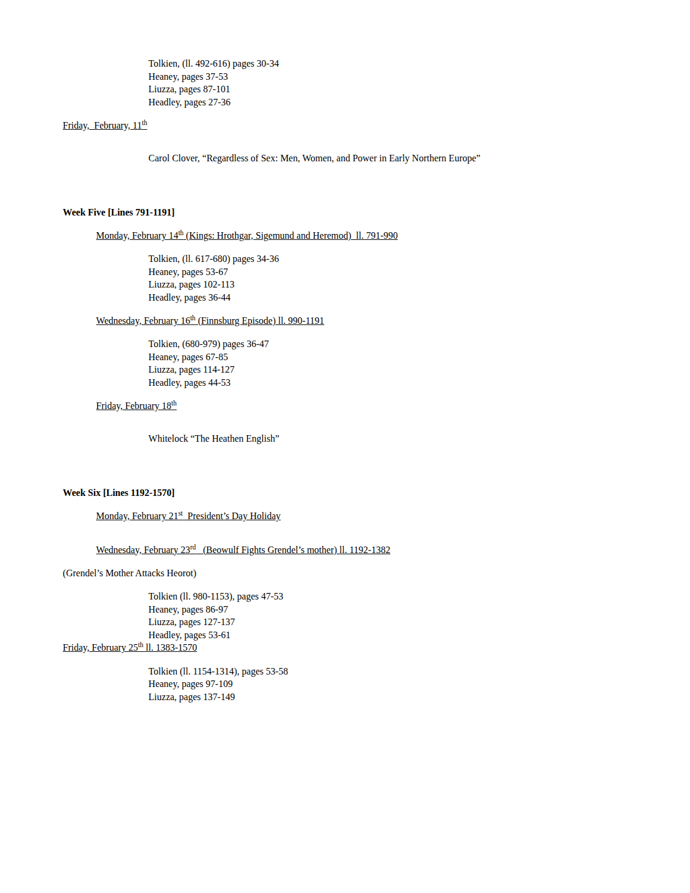Tolkien, (ll. 492-616) pages 30-34
Heaney, pages 37-53
Liuzza, pages 87-101
Headley, pages 27-36
Friday, February, 11th
Carol Clover, “Regardless of Sex: Men, Women, and Power in Early Northern Europe”
Week Five [Lines 791-1191]
Monday, February 14th (Kings: Hrothgar, Sigemund and Heremod) ll. 791-990
Tolkien, (ll. 617-680) pages 34-36
Heaney, pages 53-67
Liuzza, pages 102-113
Headley, pages 36-44
Wednesday, February 16th (Finnsburg Episode) ll. 990-1191
Tolkien, (680-979) pages 36-47
Heaney, pages 67-85
Liuzza, pages 114-127
Headley, pages 44-53
Friday, February 18th
Whitelock “The Heathen English”
Week Six [Lines 1192-1570]
Monday, February 21st President’s Day Holiday
Wednesday, February 23rd (Beowulf Fights Grendel’s mother) ll. 1192-1382
(Grendel’s Mother Attacks Heorot)
Tolkien (ll. 980-1153), pages 47-53
Heaney, pages 86-97
Liuzza, pages 127-137
Headley, pages 53-61
Friday, February 25th ll. 1383-1570
Tolkien (ll. 1154-1314), pages 53-58
Heaney, pages 97-109
Liuzza, pages 137-149